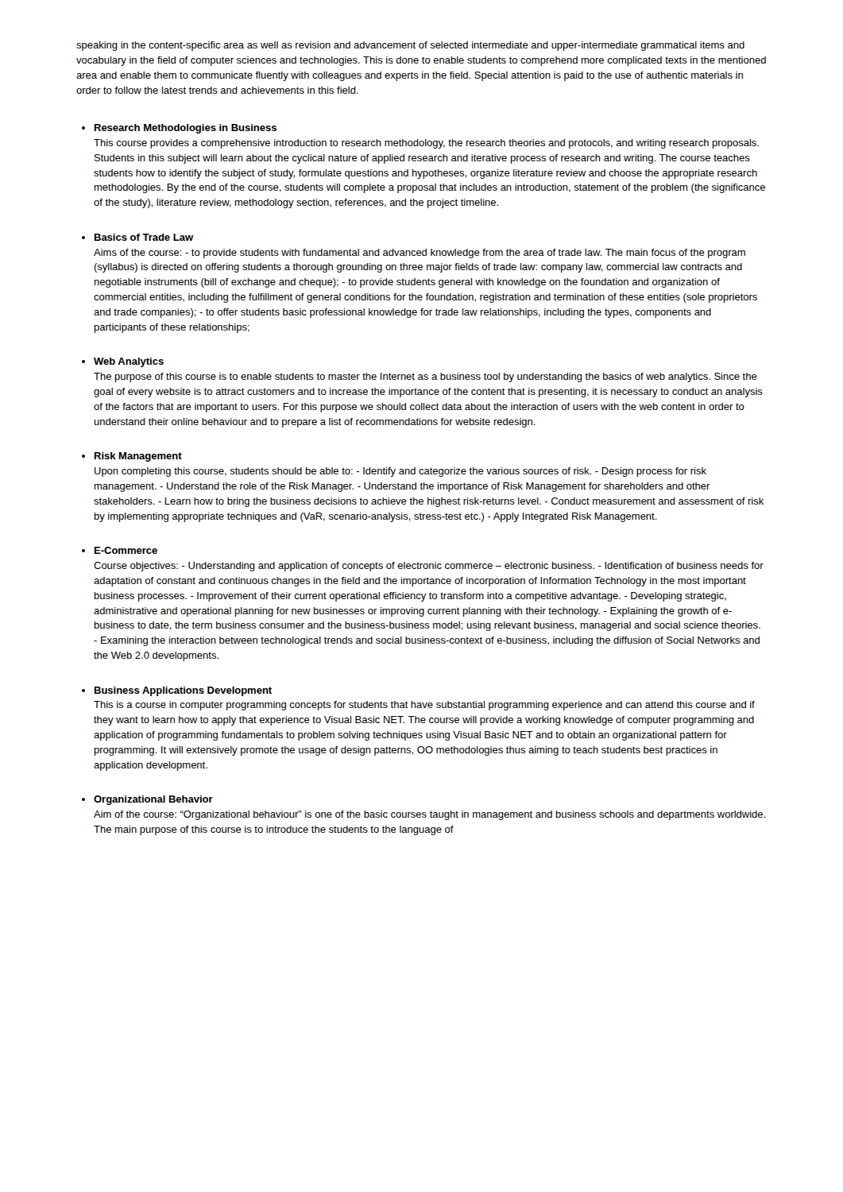speaking in the content-specific area as well as revision and advancement of selected intermediate and upper-intermediate grammatical items and vocabulary in the field of computer sciences and technologies. This is done to enable students to comprehend more complicated texts in the mentioned area and enable them to communicate fluently with colleagues and experts in the field. Special attention is paid to the use of authentic materials in order to follow the latest trends and achievements in this field.
Research Methodologies in Business
This course provides a comprehensive introduction to research methodology, the research theories and protocols, and writing research proposals. Students in this subject will learn about the cyclical nature of applied research and iterative process of research and writing. The course teaches students how to identify the subject of study, formulate questions and hypotheses, organize literature review and choose the appropriate research methodologies. By the end of the course, students will complete a proposal that includes an introduction, statement of the problem (the significance of the study), literature review, methodology section, references, and the project timeline.
Basics of Trade Law
Aims of the course: - to provide students with fundamental and advanced knowledge from the area of trade law. The main focus of the program (syllabus) is directed on offering students a thorough grounding on three major fields of trade law: company law, commercial law contracts and negotiable instruments (bill of exchange and cheque); - to provide students general with knowledge on the foundation and organization of commercial entities, including the fulfillment of general conditions for the foundation, registration and termination of these entities (sole proprietors and trade companies); - to offer students basic professional knowledge for trade law relationships, including the types, components and participants of these relationships;
Web Analytics
The purpose of this course is to enable students to master the Internet as a business tool by understanding the basics of web analytics. Since the goal of every website is to attract customers and to increase the importance of the content that is presenting, it is necessary to conduct an analysis of the factors that are important to users. For this purpose we should collect data about the interaction of users with the web content in order to understand their online behaviour and to prepare a list of recommendations for website redesign.
Risk Management
Upon completing this course, students should be able to: - Identify and categorize the various sources of risk. - Design process for risk management. - Understand the role of the Risk Manager. - Understand the importance of Risk Management for shareholders and other stakeholders. - Learn how to bring the business decisions to achieve the highest risk-returns level. - Conduct measurement and assessment of risk by implementing appropriate techniques and (VaR, scenario-analysis, stress-test etc.) - Apply Integrated Risk Management.
E-Commerce
Course objectives: - Understanding and application of concepts of electronic commerce – electronic business. - Identification of business needs for adaptation of constant and continuous changes in the field and the importance of incorporation of Information Technology in the most important business processes. - Improvement of their current operational efficiency to transform into a competitive advantage. - Developing strategic, administrative and operational planning for new businesses or improving current planning with their technology. - Explaining the growth of e-business to date, the term business consumer and the business-business model; using relevant business, managerial and social science theories. - Examining the interaction between technological trends and social business-context of e-business, including the diffusion of Social Networks and the Web 2.0 developments.
Business Applications Development
This is a course in computer programming concepts for students that have substantial programming experience and can attend this course and if they want to learn how to apply that experience to Visual Basic NET. The course will provide a working knowledge of computer programming and application of programming fundamentals to problem solving techniques using Visual Basic NET and to obtain an organizational pattern for programming. It will extensively promote the usage of design patterns, OO methodologies thus aiming to teach students best practices in application development.
Organizational Behavior
Aim of the course: “Organizational behaviour” is one of the basic courses taught in management and business schools and departments worldwide. The main purpose of this course is to introduce the students to the language of